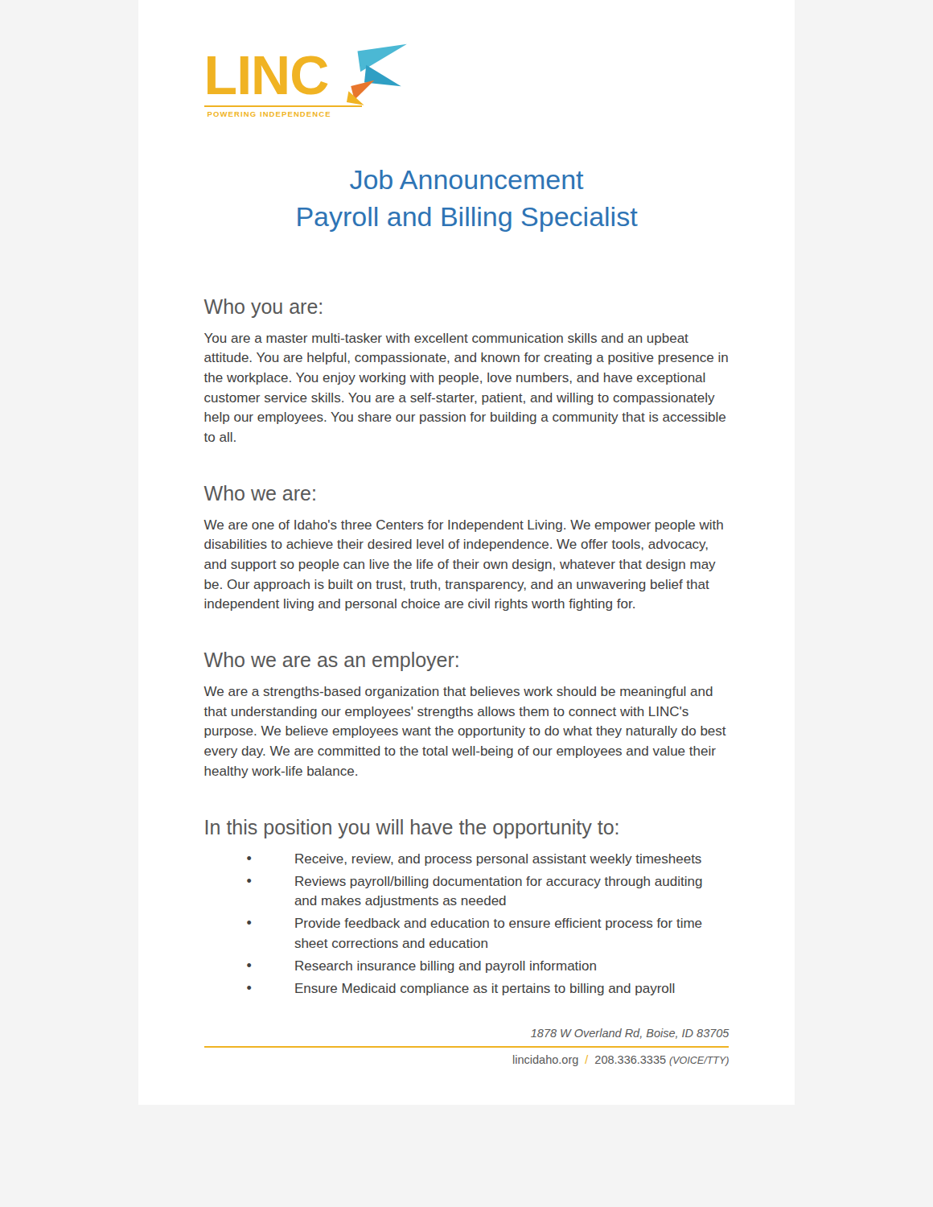LINC POWERING INDEPENDENCE
Job Announcement Payroll and Billing Specialist
Who you are:
You are a master multi-tasker with excellent communication skills and an upbeat attitude. You are helpful, compassionate, and known for creating a positive presence in the workplace. You enjoy working with people, love numbers, and have exceptional customer service skills. You are a self-starter, patient, and willing to compassionately help our employees. You share our passion for building a community that is accessible to all.
Who we are:
We are one of Idaho's three Centers for Independent Living. We empower people with disabilities to achieve their desired level of independence. We offer tools, advocacy, and support so people can live the life of their own design, whatever that design may be. Our approach is built on trust, truth, transparency, and an unwavering belief that independent living and personal choice are civil rights worth fighting for.
Who we are as an employer:
We are a strengths-based organization that believes work should be meaningful and that understanding our employees' strengths allows them to connect with LINC's purpose. We believe employees want the opportunity to do what they naturally do best every day. We are committed to the total well-being of our employees and value their healthy work-life balance.
In this position you will have the opportunity to:
Receive, review, and process personal assistant weekly timesheets
Reviews payroll/billing documentation for accuracy through auditing and makes adjustments as needed
Provide feedback and education to ensure efficient process for time sheet corrections and education
Research insurance billing and payroll information
Ensure Medicaid compliance as it pertains to billing and payroll
1878 W Overland Rd, Boise, ID 83705
lincidaho.org / 208.336.3335 (VOICE/TTY)